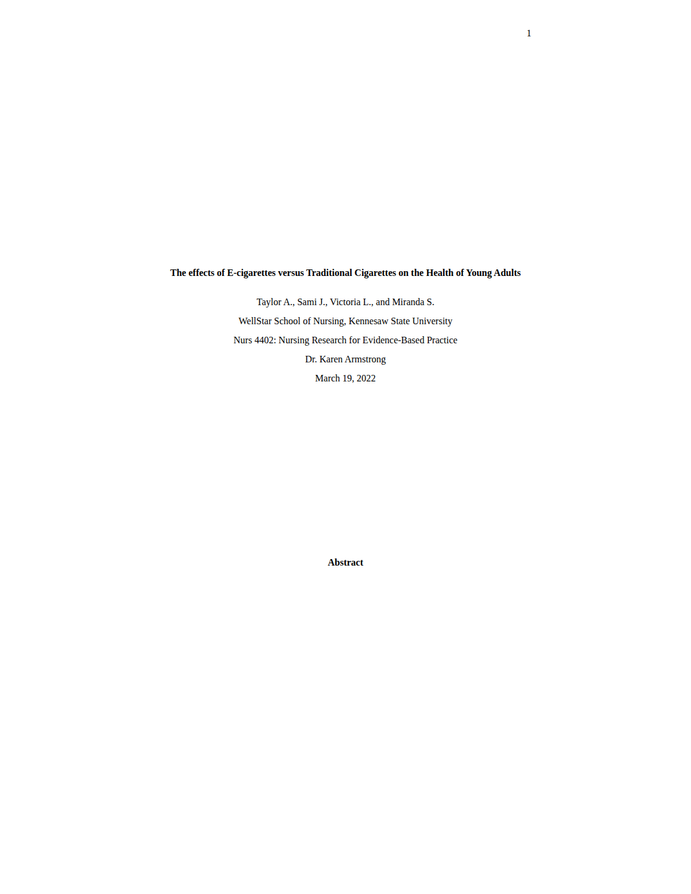1
The effects of E-cigarettes versus Traditional Cigarettes on the Health of Young Adults
Taylor A., Sami J., Victoria L., and Miranda S.
WellStar School of Nursing, Kennesaw State University
Nurs 4402: Nursing Research for Evidence-Based Practice
Dr. Karen Armstrong
March 19, 2022
Abstract